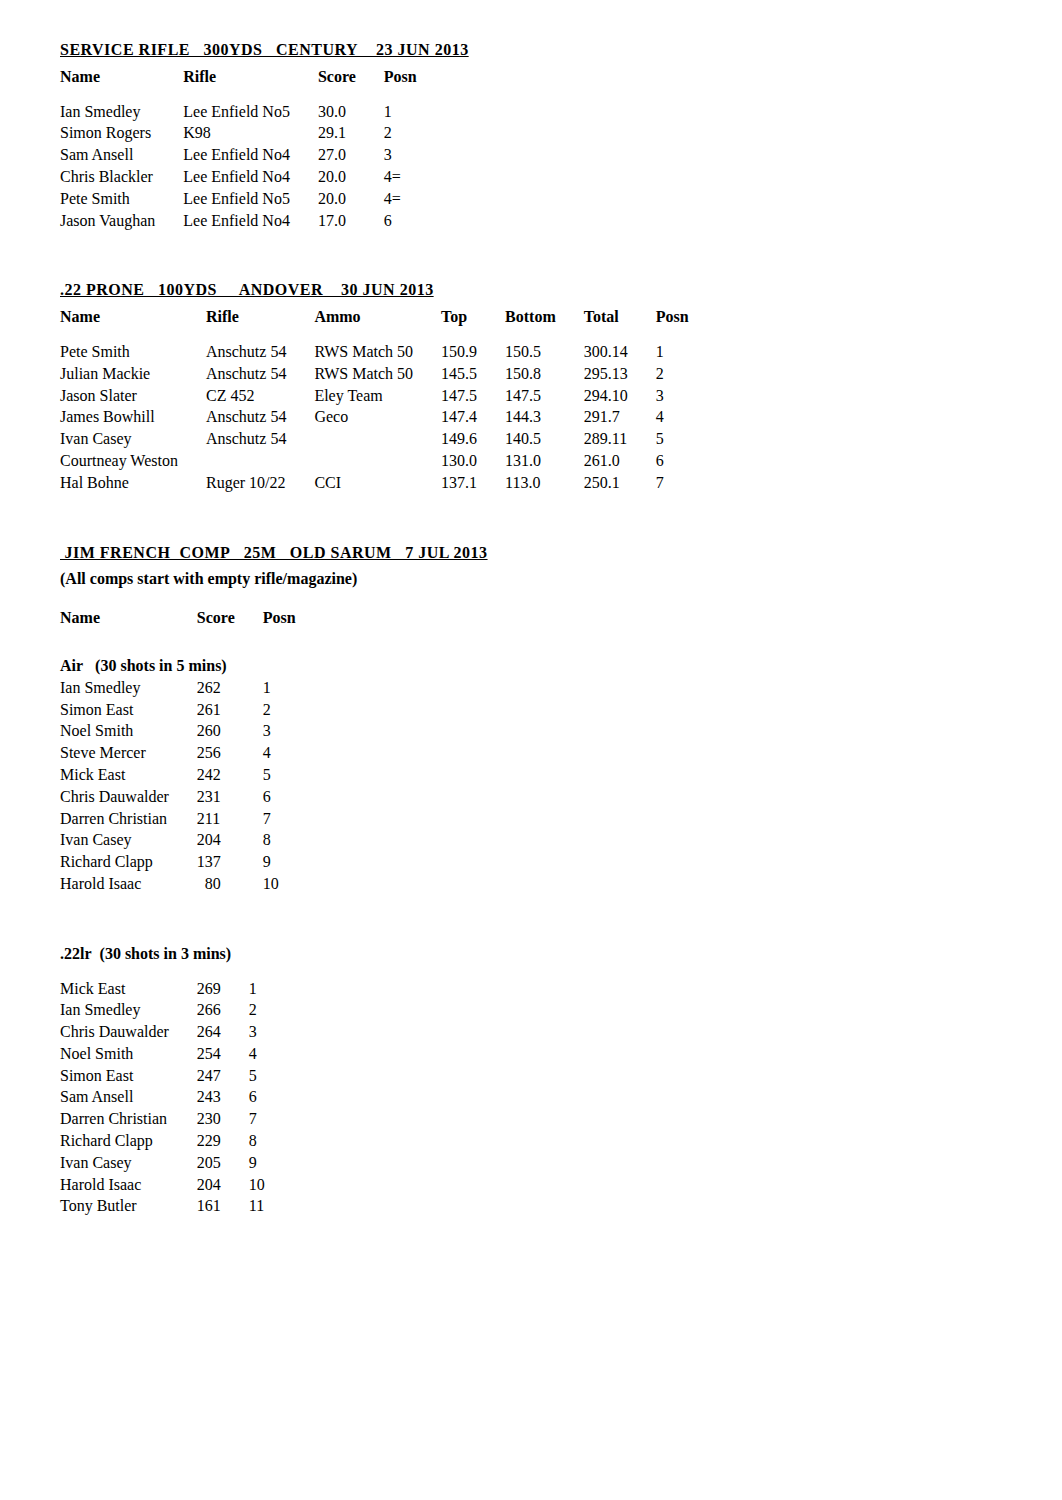SERVICE RIFLE 300YDS CENTURY 23 JUN 2013
| Name | Rifle | Score | Posn |
| --- | --- | --- | --- |
| Ian Smedley | Lee Enfield No5 | 30.0 | 1 |
| Simon Rogers | K98 | 29.1 | 2 |
| Sam Ansell | Lee Enfield No4 | 27.0 | 3 |
| Chris Blackler | Lee Enfield No4 | 20.0 | 4= |
| Pete Smith | Lee Enfield No5 | 20.0 | 4= |
| Jason Vaughan | Lee Enfield No4 | 17.0 | 6 |
.22 PRONE 100YDS ANDOVER 30 JUN 2013
| Name | Rifle | Ammo | Top | Bottom | Total | Posn |
| --- | --- | --- | --- | --- | --- | --- |
| Pete Smith | Anschutz 54 | RWS Match 50 | 150.9 | 150.5 | 300.14 | 1 |
| Julian Mackie | Anschutz 54 | RWS Match 50 | 145.5 | 150.8 | 295.13 | 2 |
| Jason Slater | CZ 452 | Eley Team | 147.5 | 147.5 | 294.10 | 3 |
| James Bowhill | Anschutz 54 | Geco | 147.4 | 144.3 | 291.7 | 4 |
| Ivan Casey | Anschutz 54 | | 149.6 | 140.5 | 289.11 | 5 |
| Courtneay Weston | | | 130.0 | 131.0 | 261.0 | 6 |
| Hal Bohne | Ruger 10/22 | CCI | 137.1 | 113.0 | 250.1 | 7 |
JIM FRENCH COMP 25M OLD SARUM 7 JUL 2013
(All comps start with empty rifle/magazine)
| Name | Score | Posn |
| --- | --- | --- |
| Air (30 shots in 5 mins) |
| Ian Smedley | 262 | 1 |
| Simon East | 261 | 2 |
| Noel Smith | 260 | 3 |
| Steve Mercer | 256 | 4 |
| Mick East | 242 | 5 |
| Chris Dauwalder | 231 | 6 |
| Darren Christian | 211 | 7 |
| Ivan Casey | 204 | 8 |
| Richard Clapp | 137 | 9 |
| Harold Isaac | 80 | 10 |
.22lr (30 shots in 3 mins)
| Mick East | 269 | 1 |
| Ian Smedley | 266 | 2 |
| Chris Dauwalder | 264 | 3 |
| Noel Smith | 254 | 4 |
| Simon East | 247 | 5 |
| Sam Ansell | 243 | 6 |
| Darren Christian | 230 | 7 |
| Richard Clapp | 229 | 8 |
| Ivan Casey | 205 | 9 |
| Harold Isaac | 204 | 10 |
| Tony Butler | 161 | 11 |